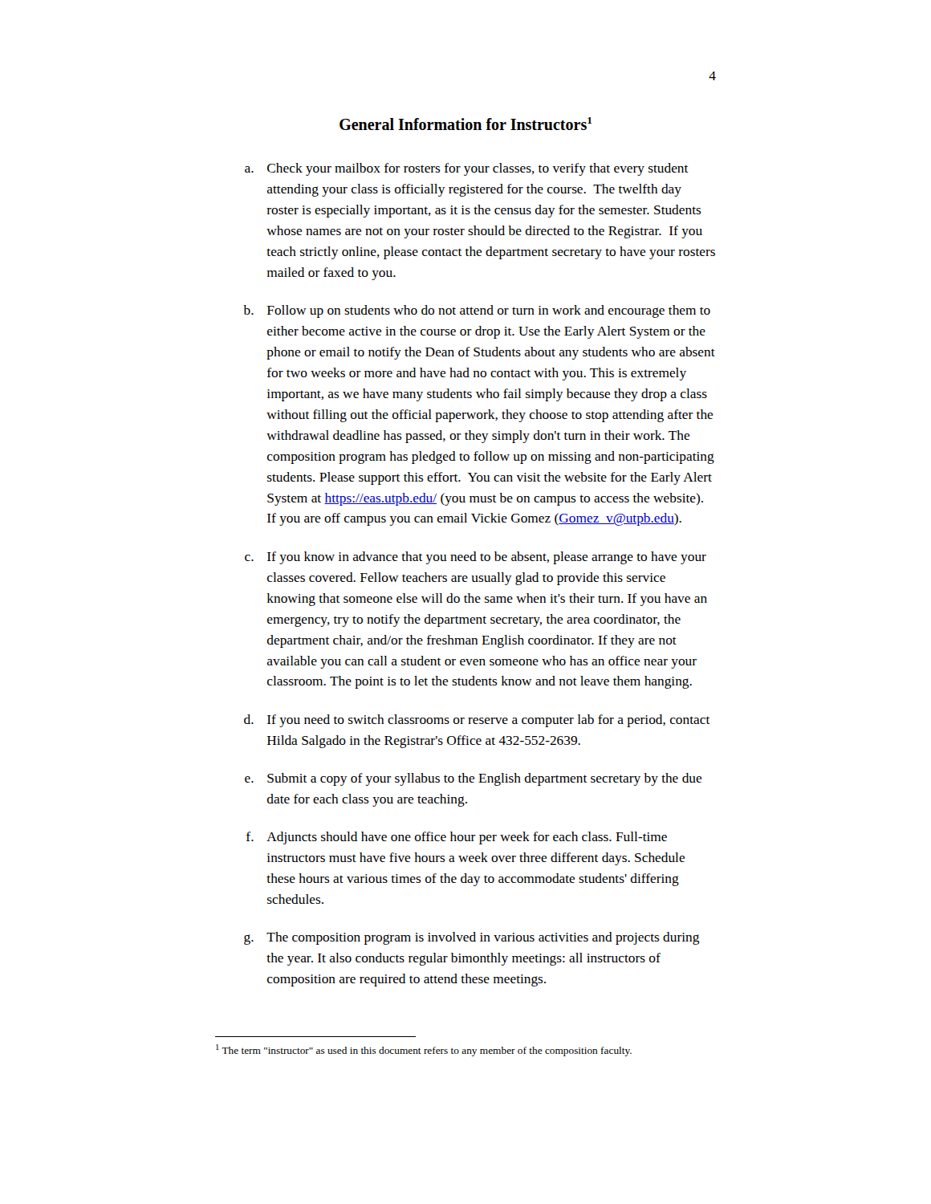4
General Information for Instructors1
Check your mailbox for rosters for your classes, to verify that every student attending your class is officially registered for the course. The twelfth day roster is especially important, as it is the census day for the semester. Students whose names are not on your roster should be directed to the Registrar. If you teach strictly online, please contact the department secretary to have your rosters mailed or faxed to you.
Follow up on students who do not attend or turn in work and encourage them to either become active in the course or drop it. Use the Early Alert System or the phone or email to notify the Dean of Students about any students who are absent for two weeks or more and have had no contact with you. This is extremely important, as we have many students who fail simply because they drop a class without filling out the official paperwork, they choose to stop attending after the withdrawal deadline has passed, or they simply don't turn in their work. The composition program has pledged to follow up on missing and non-participating students. Please support this effort. You can visit the website for the Early Alert System at https://eas.utpb.edu/ (you must be on campus to access the website). If you are off campus you can email Vickie Gomez (Gomez_v@utpb.edu).
If you know in advance that you need to be absent, please arrange to have your classes covered. Fellow teachers are usually glad to provide this service knowing that someone else will do the same when it's their turn. If you have an emergency, try to notify the department secretary, the area coordinator, the department chair, and/or the freshman English coordinator. If they are not available you can call a student or even someone who has an office near your classroom. The point is to let the students know and not leave them hanging.
If you need to switch classrooms or reserve a computer lab for a period, contact Hilda Salgado in the Registrar's Office at 432-552-2639.
Submit a copy of your syllabus to the English department secretary by the due date for each class you are teaching.
Adjuncts should have one office hour per week for each class. Full-time instructors must have five hours a week over three different days. Schedule these hours at various times of the day to accommodate students' differing schedules.
The composition program is involved in various activities and projects during the year. It also conducts regular bimonthly meetings: all instructors of composition are required to attend these meetings.
1 The term "instructor" as used in this document refers to any member of the composition faculty.